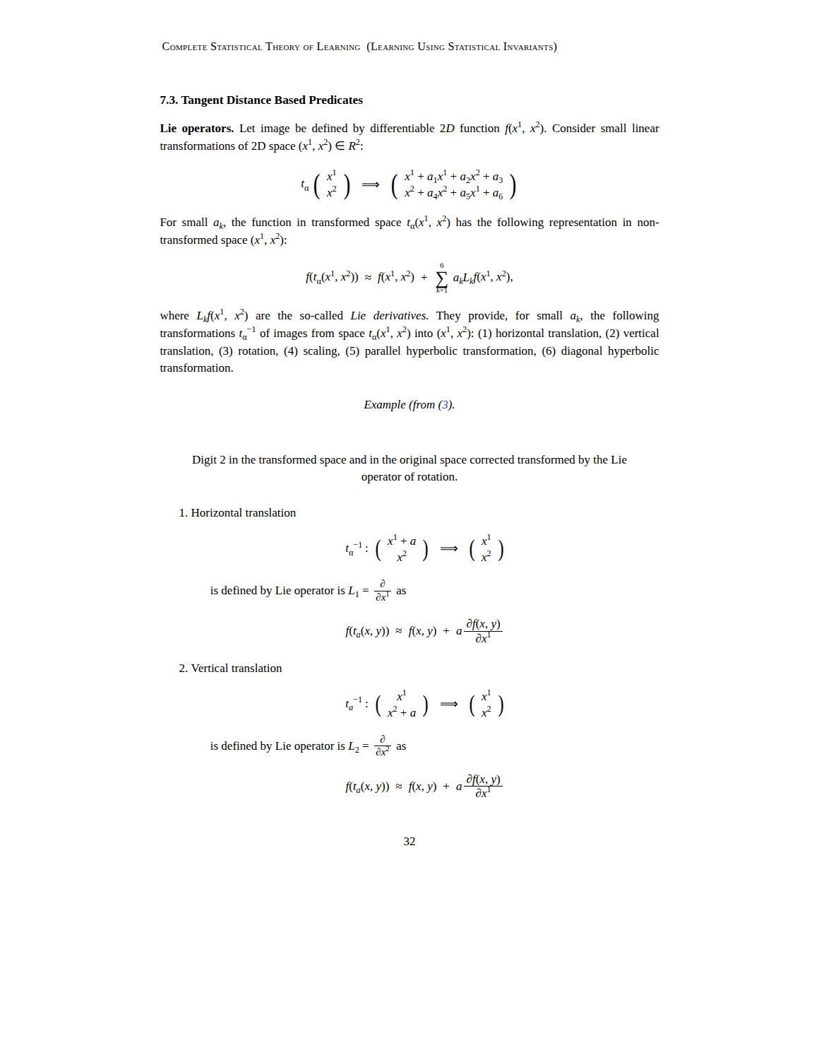Complete Statistical Theory of Learning (Learning Using Statistical Invariants)
7.3. Tangent Distance Based Predicates
Lie operators. Let image be defined by differentiable 2D function f(x1, x2). Consider small linear transformations of 2D space (x1, x2) ∈ R2:
tα (
| x 1 |
| x 2 |
) ⟹ (
| x 1 + a 1 x 1 + a 2 x 2 + a 3 |
| x 2 + a 4 x 2 + a 5 x 1 + a 6 |
)
For small ak, the function in transformed space tα(x1, x2) has the following representation in non-transformed space (x1, x2):
f(tα(x1, x2)) ≈ f(x1, x2) + 6∑k=1 ak Lk f(x1, x2),
where Lk f(x1, x2) are the so-called Lie derivatives. They provide, for small ak, the following transformations tα−1 of images from space tα(x1, x2) into (x1, x2): (1) horizontal translation, (2) vertical translation, (3) rotation, (4) scaling, (5) parallel hyperbolic transformation, (6) diagonal hyperbolic transformation.
Example (from (3).
Digit 2 in the transformed space and in the original space corrected transformed by the Lie operator of rotation.
Horizontal translation
tα−1: (
| x 1 + a |
| x 2 |
) ⟹ (
| x 1 |
| x 2 |
)
is defined by Lie operator is L1 = ∂∂x1 as
f(ta(x, y)) ≈ f(x, y) + a∂f(x, y)∂x1
Vertical translation
ta−1: (
| x 1 |
| x 2 + a |
) ⟹ (
| x 1 |
| x 2 |
)
is defined by Lie operator is L2 = ∂∂x2 as
f(ta(x, y)) ≈ f(x, y) + a∂f(x, y)∂x1
32